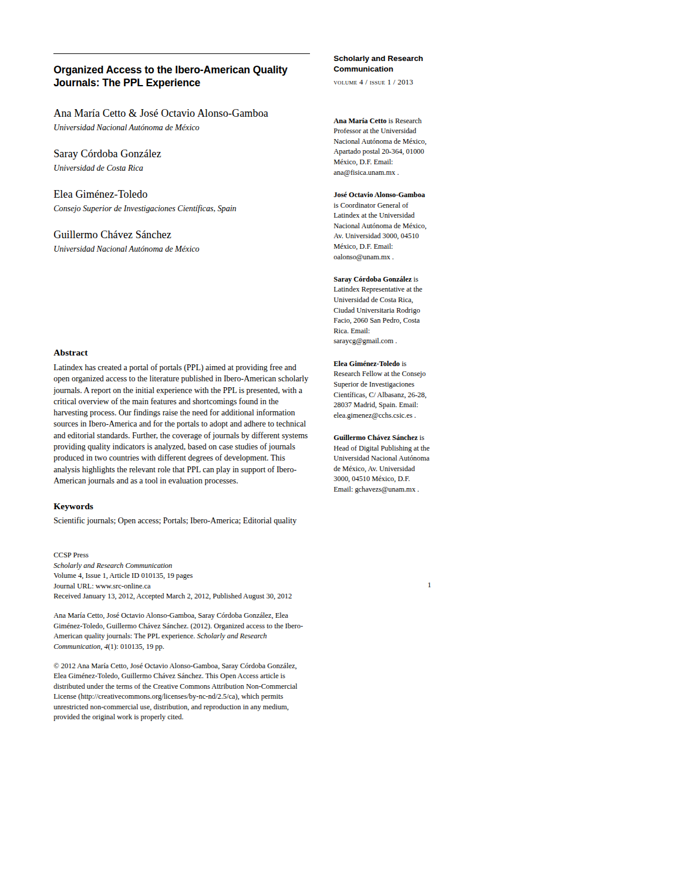Organized Access to the Ibero-American Quality Journals: The PPL Experience
Ana María Cetto & José Octavio Alonso-Gamboa
Universidad Nacional Autónoma de México
Saray Córdoba González
Universidad de Costa Rica
Elea Giménez-Toledo
Consejo Superior de Investigaciones Científicas, Spain
Guillermo Chávez Sánchez
Universidad Nacional Autónoma de México
Abstract
Latindex has created a portal of portals (PPL) aimed at providing free and open organized access to the literature published in Ibero-American scholarly journals. A report on the initial experience with the PPL is presented, with a critical overview of the main features and shortcomings found in the harvesting process. Our findings raise the need for additional information sources in Ibero-America and for the portals to adopt and adhere to technical and editorial standards. Further, the coverage of journals by different systems providing quality indicators is analyzed, based on case studies of journals produced in two countries with different degrees of development. This analysis highlights the relevant role that PPL can play in support of Ibero-American journals and as a tool in evaluation processes.
Keywords
Scientific journals; Open access; Portals; Ibero-America; Editorial quality
CCSP Press
Scholarly and Research Communication
Volume 4, Issue 1, Article ID 010135, 19 pages
Journal URL: www.src-online.ca
Received January 13, 2012, Accepted March 2, 2012, Published August 30, 2012
Ana María Cetto, José Octavio Alonso-Gamboa, Saray Córdoba González, Elea Giménez-Toledo, Guillermo Chávez Sánchez. (2012). Organized access to the Ibero-American quality journals: The PPL experience. Scholarly and Research Communication, 4(1): 010135, 19 pp.
© 2012 Ana María Cetto, José Octavio Alonso-Gamboa, Saray Córdoba González, Elea Giménez-Toledo, Guillermo Chávez Sánchez. This Open Access article is distributed under the terms of the Creative Commons Attribution Non-Commercial License (http://creativecommons.org/licenses/by-nc-nd/2.5/ca), which permits unrestricted non-commercial use, distribution, and reproduction in any medium, provided the original work is properly cited.
Scholarly and Research
Communication
volume 4 / issue 1 / 2013
Ana María Cetto is Research Professor at the Universidad Nacional Autónoma de México, Apartado postal 20-364, 01000 México, D.F. Email: ana@fisica.unam.mx .
José Octavio Alonso-Gamboa is Coordinator General of Latindex at the Universidad Nacional Autónoma de México, Av. Universidad 3000, 04510 México, D.F. Email: oalonso@unam.mx .
Saray Córdoba González is Latindex Representative at the Universidad de Costa Rica, Ciudad Universitaria Rodrigo Facio, 2060 San Pedro, Costa Rica. Email: saraycg@gmail.com .
Elea Giménez-Toledo is Research Fellow at the Consejo Superior de Investigaciones Científicas, C/ Albasanz, 26-28, 28037 Madrid, Spain. Email: elea.gimenez@cchs.csic.es .
Guillermo Chávez Sánchez is Head of Digital Publishing at the Universidad Nacional Autónoma de México, Av. Universidad 3000, 04510 México, D.F. Email: gchavezs@unam.mx .
1